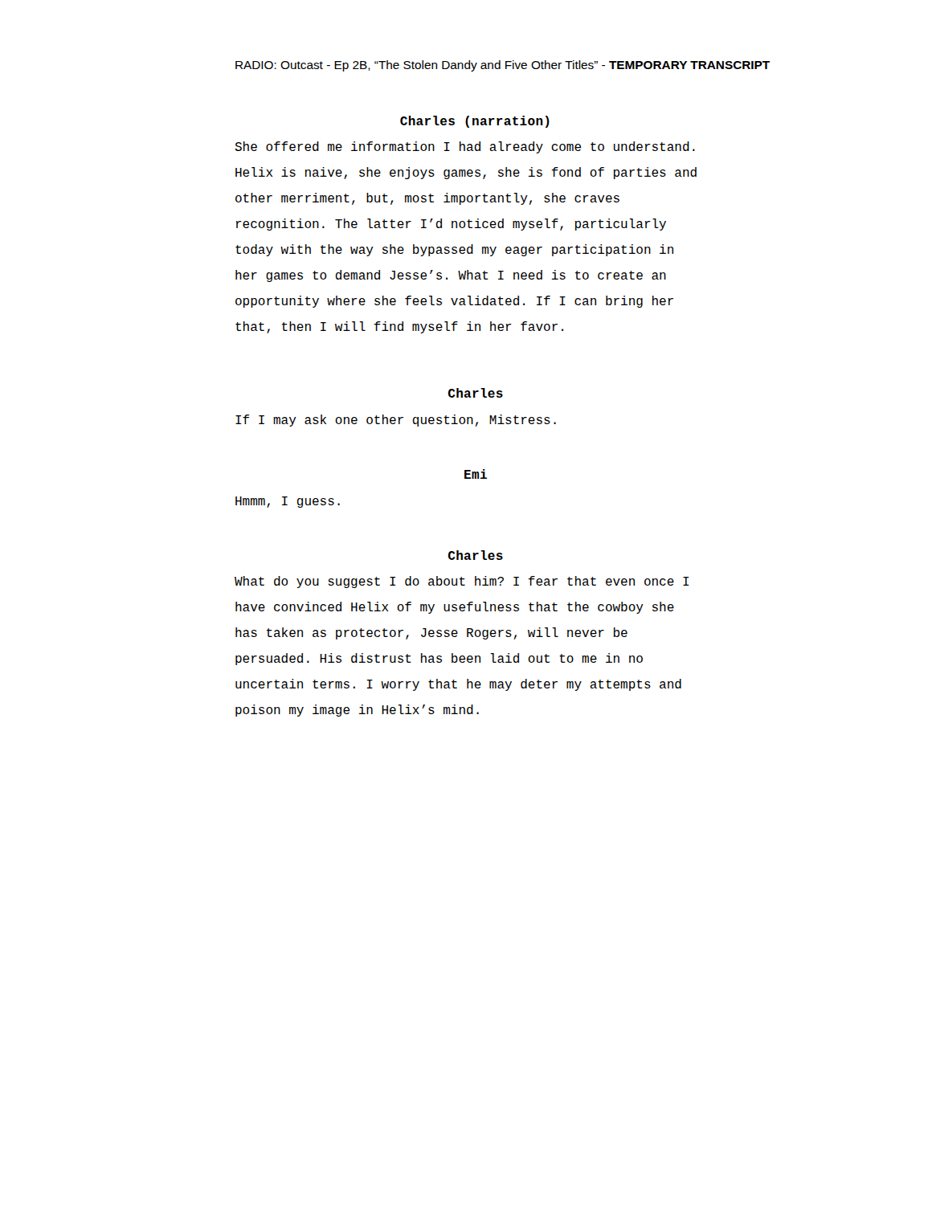RADIO: Outcast - Ep 2B, “The Stolen Dandy and Five Other Titles” - TEMPORARY TRANSCRIPT
Charles (narration)
She offered me information I had already come to understand. Helix is naive, she enjoys games, she is fond of parties and other merriment, but, most importantly, she craves recognition. The latter I’d noticed myself, particularly today with the way she bypassed my eager participation in her games to demand Jesse’s. What I need is to create an opportunity where she feels validated. If I can bring her that, then I will find myself in her favor.
Charles
If I may ask one other question, Mistress.
Emi
Hmmm, I guess.
Charles
What do you suggest I do about him? I fear that even once I have convinced Helix of my usefulness that the cowboy she has taken as protector, Jesse Rogers, will never be persuaded. His distrust has been laid out to me in no uncertain terms. I worry that he may deter my attempts and poison my image in Helix’s mind.